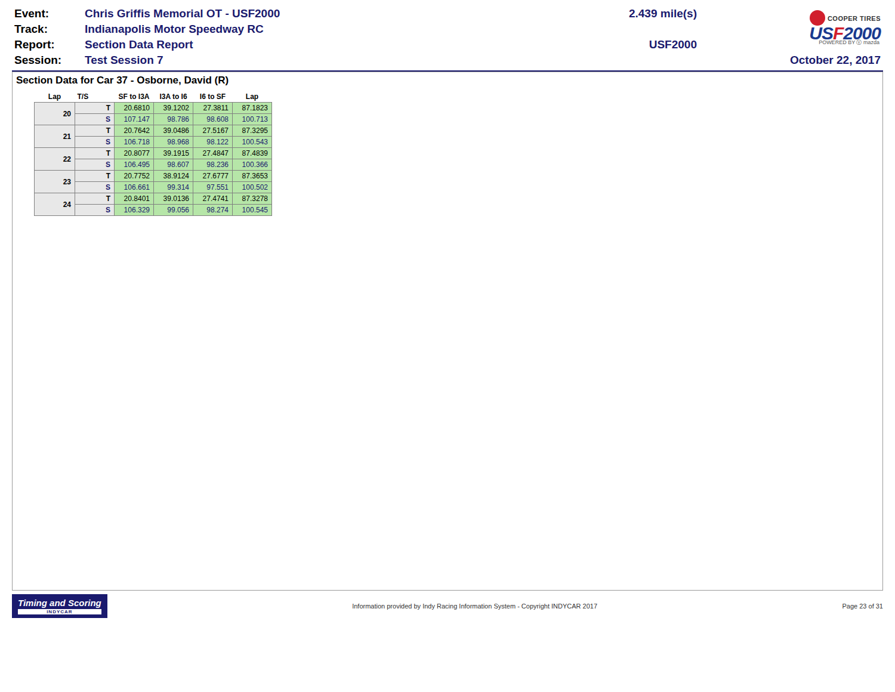| Event: | Chris Griffis Memorial OT - USF2000 | 2.439 mile(s) | COOPER TIRES US F 2000 POWERED BY Ⓥ mazda |
| Track: | Indianapolis Motor Speedway RC | |
| Report: | Section Data Report | USF2000 |
| Session: | Test Session 7 | October 22, 2017 |
Section Data for Car 37 - Osborne, David (R)
| Lap | T/S | SF to I3A | I3A to I6 | I6 to SF | Lap |
| --- | --- | --- | --- | --- | --- |
| 20 | T | 20.6810 | 39.1202 | 27.3811 | 87.1823 |
| S | 107.147 | 98.786 | 98.608 | 100.713 |
| 21 | T | 20.7642 | 39.0486 | 27.5167 | 87.3295 |
| S | 106.718 | 98.968 | 98.122 | 100.543 |
| 22 | T | 20.8077 | 39.1915 | 27.4847 | 87.4839 |
| S | 106.495 | 98.607 | 98.236 | 100.366 |
| 23 | T | 20.7752 | 38.9124 | 27.6777 | 87.3653 |
| S | 106.661 | 99.314 | 97.551 | 100.502 |
| 24 | T | 20.8401 | 39.0136 | 27.4741 | 87.3278 |
| S | 106.329 | 99.056 | 98.274 | 100.545 |
Timing and ScoringINDYCAR
Information provided by Indy Racing Information System - Copyright INDYCAR 2017
Page 23 of 31